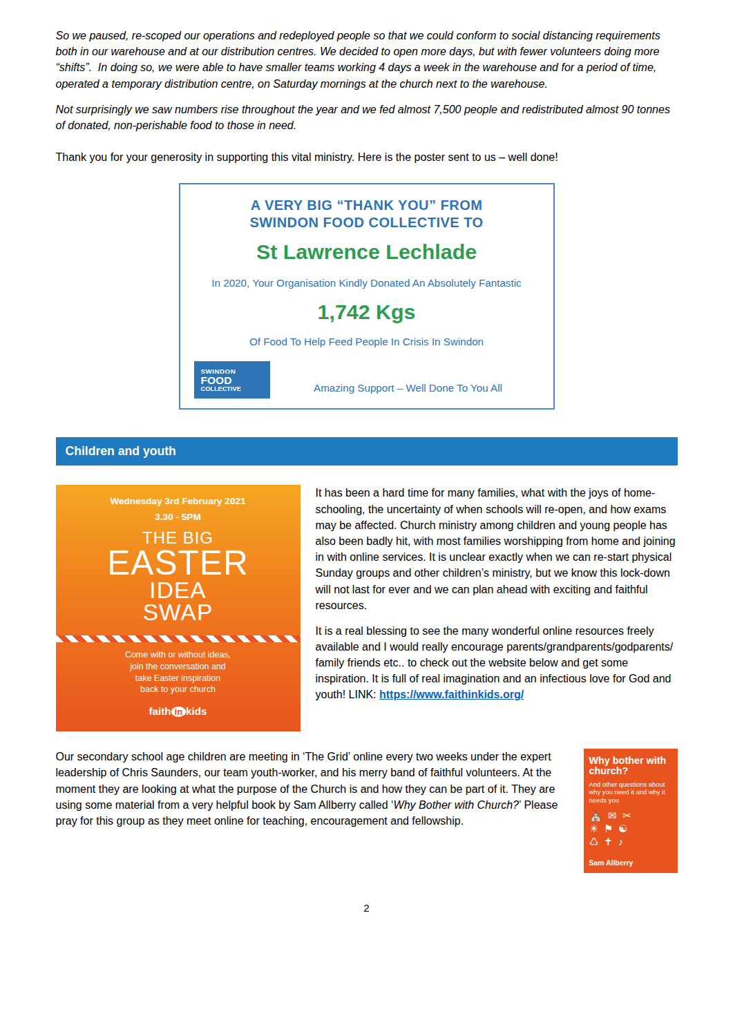So we paused, re-scoped our operations and redeployed people so that we could conform to social distancing requirements both in our warehouse and at our distribution centres. We decided to open more days, but with fewer volunteers doing more “shifts”. In doing so, we were able to have smaller teams working 4 days a week in the warehouse and for a period of time, operated a temporary distribution centre, on Saturday mornings at the church next to the warehouse.
Not surprisingly we saw numbers rise throughout the year and we fed almost 7,500 people and redistributed almost 90 tonnes of donated, non-perishable food to those in need.
Thank you for your generosity in supporting this vital ministry. Here is the poster sent to us – well done!
A VERY BIG “THANK YOU” FROM
SWINDON FOOD COLLECTIVE TO
St Lawrence Lechlade
In 2020, Your Organisation Kindly Donated An Absolutely Fantastic
1,742 Kgs
Of Food To Help Feed People In Crisis In Swindon
SWINDON FOOD COLLECTIVE
Amazing Support – Well Done To You All
Children and youth
Wednesday 3rd February 2021
3.30 - 5PM
THE BIG
EASTER
IDEA
SWAP
Come with or without ideas,
join the conversation and
take Easter inspiration
back to your church
faithinkids
It has been a hard time for many families, what with the joys of home-schooling, the uncertainty of when schools will re-open, and how exams may be affected. Church ministry among children and young people has also been badly hit, with most families worshipping from home and joining in with online services. It is unclear exactly when we can re-start physical Sunday groups and other children’s ministry, but we know this lock-down will not last for ever and we can plan ahead with exciting and faithful resources.
It is a real blessing to see the many wonderful online resources freely available and I would really encourage parents/grandparents/godparents/ family friends etc.. to check out the website below and get some inspiration. It is full of real imagination and an infectious love for God and youth! LINK: https://www.faithinkids.org/
Our secondary school age children are meeting in ‘The Grid’ online every two weeks under the expert leadership of Chris Saunders, our team youth-worker, and his merry band of faithful volunteers. At the moment they are looking at what the purpose of the Church is and how they can be part of it. They are using some material from a very helpful book by Sam Allberry called ‘Why Bother with Church?’ Please pray for this group as they meet online for teaching, encouragement and fellowship.
Why bother with church?
And other questions about why you need it and why it needs you
⛪ ✉ ✂
☀ ⚑ ☯
♺ ✝ ♪
Sam Allberry
2